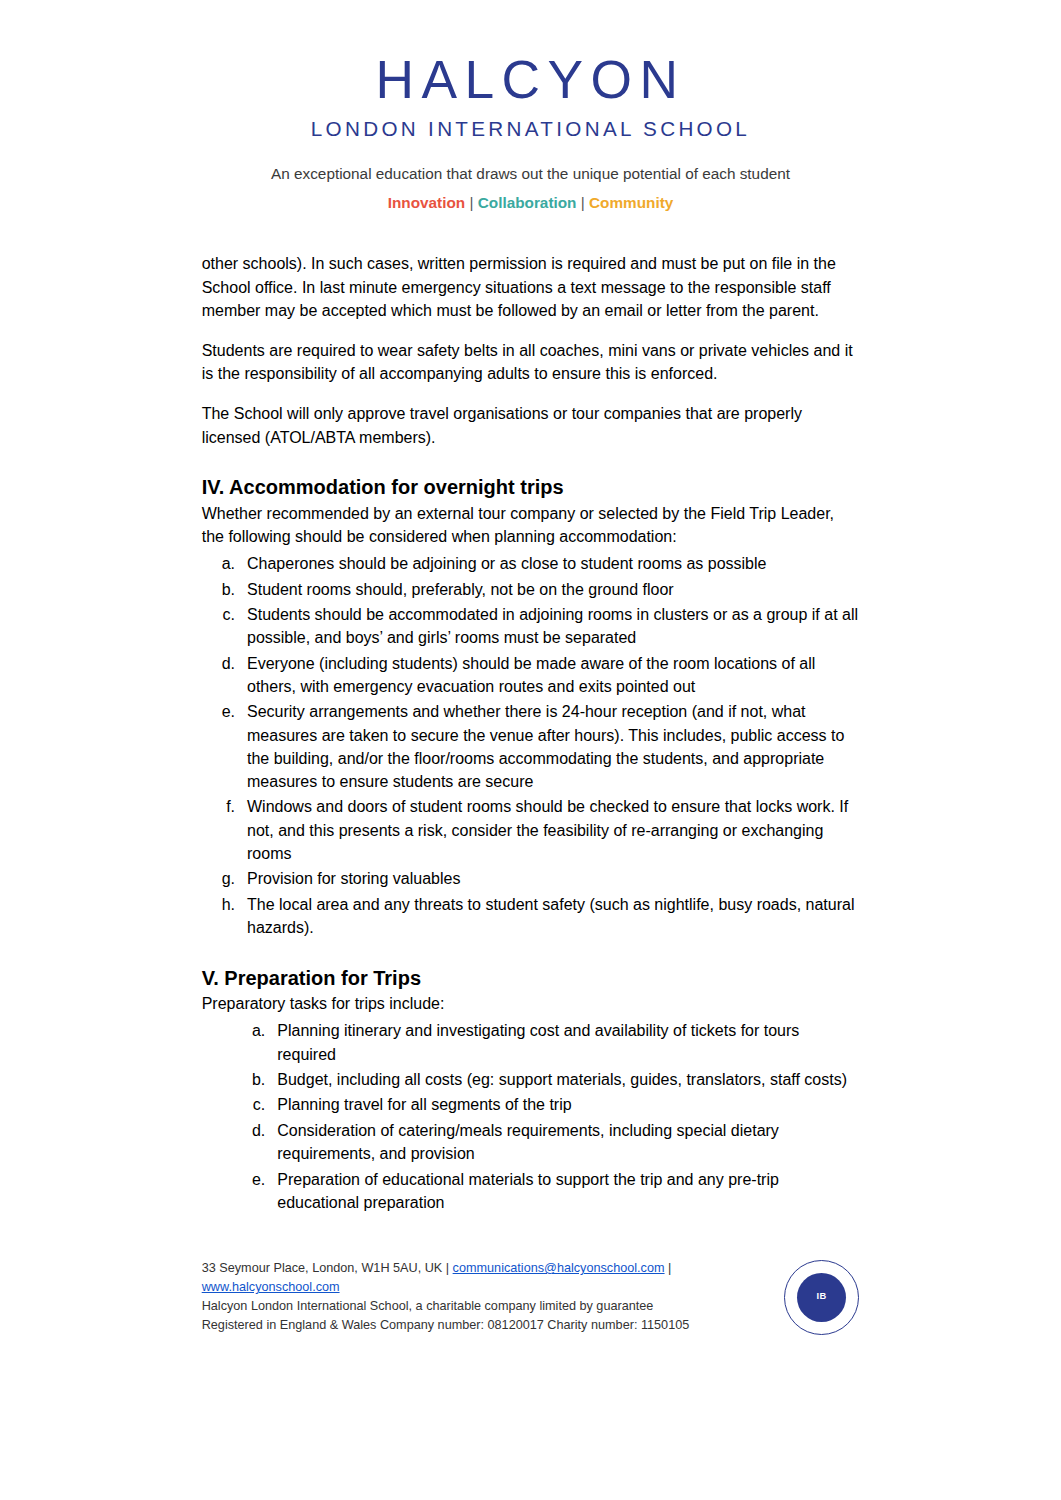HALCYON
LONDON INTERNATIONAL SCHOOL
An exceptional education that draws out the unique potential of each student
Innovation | Collaboration | Community
other schools). In such cases, written permission is required and must be put on file in the School office. In last minute emergency situations a text message to the responsible staff member may be accepted which must be followed by an email or letter from the parent.
Students are required to wear safety belts in all coaches, mini vans or private vehicles and it is the responsibility of all accompanying adults to ensure this is enforced.
The School will only approve travel organisations or tour companies that are properly licensed (ATOL/ABTA members).
IV. Accommodation for overnight trips
Whether recommended by an external tour company or selected by the Field Trip Leader, the following should be considered when planning accommodation:
Chaperones should be adjoining or as close to student rooms as possible
Student rooms should, preferably, not be on the ground floor
Students should be accommodated in adjoining rooms in clusters or as a group if at all possible, and boys’ and girls’ rooms must be separated
Everyone (including students) should be made aware of the room locations of all others, with emergency evacuation routes and exits pointed out
Security arrangements and whether there is 24-hour reception (and if not, what measures are taken to secure the venue after hours). This includes, public access to the building, and/or the floor/rooms accommodating the students, and appropriate measures to ensure students are secure
Windows and doors of student rooms should be checked to ensure that locks work. If not, and this presents a risk, consider the feasibility of re-arranging or exchanging rooms
Provision for storing valuables
The local area and any threats to student safety (such as nightlife, busy roads, natural hazards).
V. Preparation for Trips
Preparatory tasks for trips include:
Planning itinerary and investigating cost and availability of tickets for tours required
Budget, including all costs (eg: support materials, guides, translators, staff costs)
Planning travel for all segments of the trip
Consideration of catering/meals requirements, including special dietary requirements, and provision
Preparation of educational materials to support the trip and any pre-trip educational preparation
33 Seymour Place, London, W1H 5AU, UK | communications@halcyonschool.com | www.halcyonschool.com
Halcyon London International School, a charitable company limited by guarantee
Registered in England & Wales Company number: 08120017 Charity number: 1150105
IB